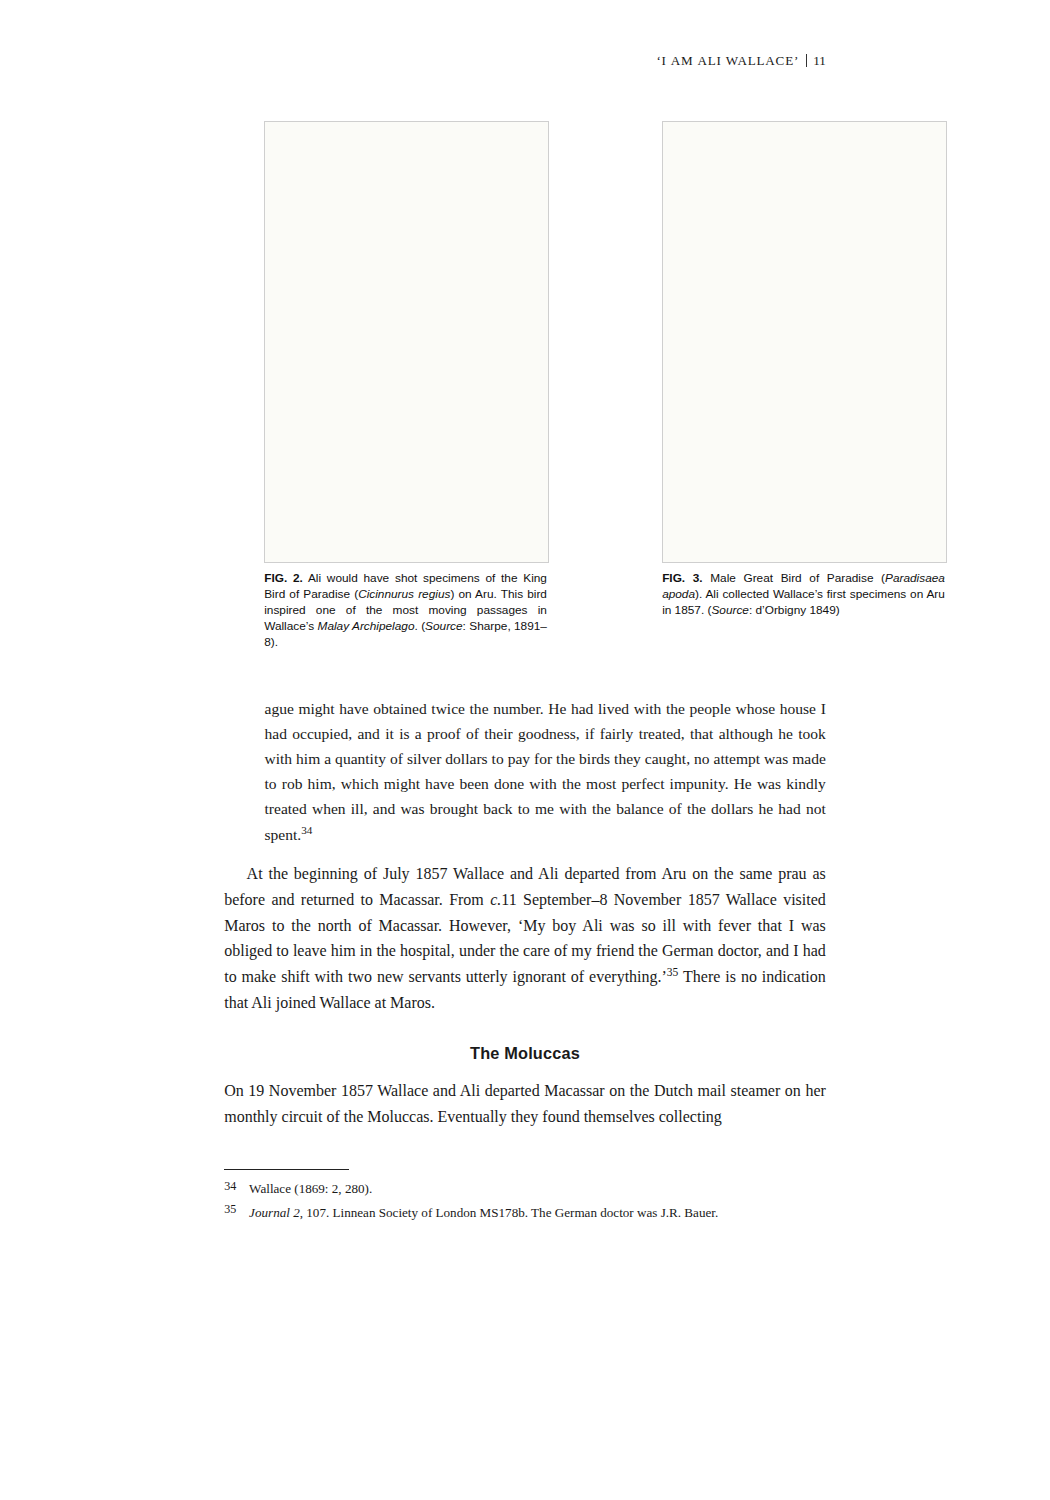‘I AM ALI WALLACE’ 11
FIG. 2. Ali would have shot specimens of the King Bird of Paradise (Cicinnurus regius) on Aru. This bird inspired one of the most moving passages in Wallace’s Malay Archipelago. (Source: Sharpe, 1891–8).
FIG. 3. Male Great Bird of Paradise (Paradisaea apoda). Ali collected Wallace’s first specimens on Aru in 1857. (Source: d’Orbigny 1849)
ague might have obtained twice the number. He had lived with the people whose house I had occupied, and it is a proof of their goodness, if fairly treated, that although he took with him a quantity of silver dollars to pay for the birds they caught, no attempt was made to rob him, which might have been done with the most perfect impunity. He was kindly treated when ill, and was brought back to me with the balance of the dollars he had not spent.34
At the beginning of July 1857 Wallace and Ali departed from Aru on the same prau as before and returned to Macassar. From c. 11 September–8 November 1857 Wallace visited Maros to the north of Macassar. However, ‘My boy Ali was so ill with fever that I was obliged to leave him in the hospital, under the care of my friend the German doctor, and I had to make shift with two new servants utterly ignorant of everything.’35 There is no indication that Ali joined Wallace at Maros.
The Moluccas
On 19 November 1857 Wallace and Ali departed Macassar on the Dutch mail steamer on her monthly circuit of the Moluccas. Eventually they found themselves collecting
34 Wallace (1869: 2, 280).
35 Journal 2, 107. Linnean Society of London MS178b. The German doctor was J.R. Bauer.